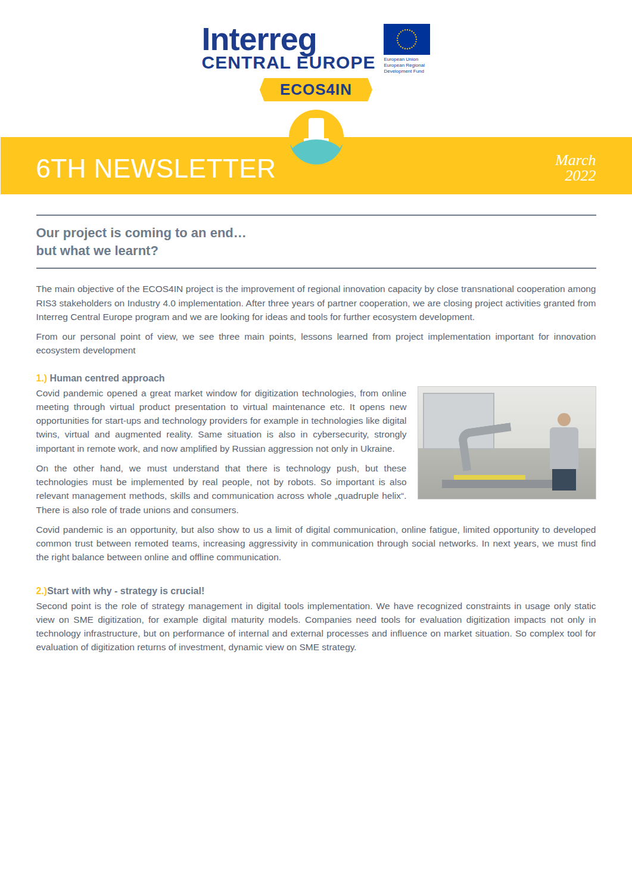Interreg
CENTRAL EUROPE
European Union
European Regional
Development Fund
ECOS4IN
6TH NEWSLETTER
March2022
Our project is coming to an end…
but what we learnt?
The main objective of the ECOS4IN project is the improvement of regional innovation capacity by close transnational cooperation among RIS3 stakeholders on Industry 4.0 implementation. After three years of partner cooperation, we are closing project activities granted from Interreg Central Europe program and we are looking for ideas and tools for further ecosystem development.
From our personal point of view, we see three main points, lessons learned from project implementation important for innovation ecosystem development
1.) Human centred approach
Covid pandemic opened a great market window for digitization technologies, from online meeting through virtual product presentation to virtual maintenance etc. It opens new opportunities for start-ups and technology providers for example in technologies like digital twins, virtual and augmented reality. Same situation is also in cybersecurity, strongly important in remote work, and now amplified by Russian aggression not only in Ukraine.
On the other hand, we must understand that there is technology push, but these technologies must be implemented by real people, not by robots. So important is also relevant management methods, skills and communication across whole „quadruple helix“. There is also role of trade unions and consumers.
Covid pandemic is an opportunity, but also show to us a limit of digital communication, online fatigue, limited opportunity to developed common trust between remoted teams, increasing aggressivity in communication through social networks. In next years, we must find the right balance between online and offline communication.
2.) Start with why - strategy is crucial!
Second point is the role of strategy management in digital tools implementation. We have recognized constraints in usage only static view on SME digitization, for example digital maturity models. Companies need tools for evaluation digitization impacts not only in technology infrastructure, but on performance of internal and external processes and influence on market situation. So complex tool for evaluation of digitization returns of investment, dynamic view on SME strategy.